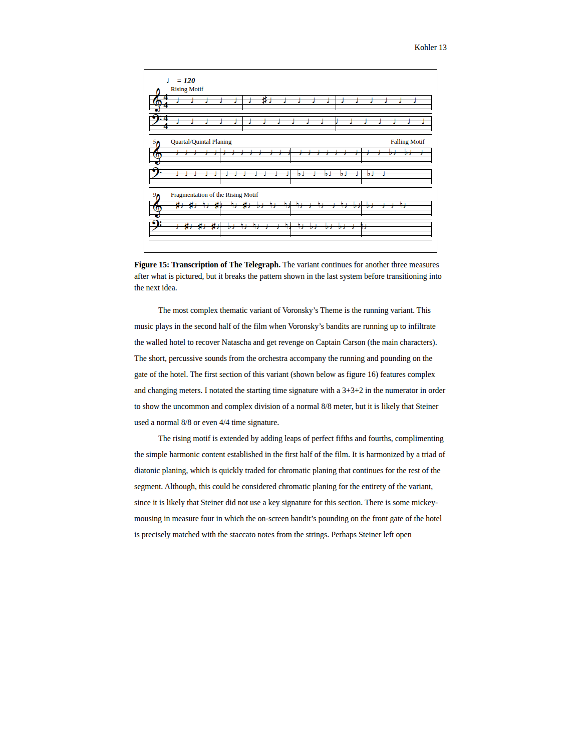Kohler 13
♩ = 120
Rising Motif
𝄞 44
♩ ♩ ♩ ♩ ♩ ♩ ♯♩ ♩ ♩ ♩ ♩ ♩ ♩ ♩ ♩ ♩ ♩ ♩ ♯♩ ♩ ♩ ♩ ♩ 𝄾
𝄢 44
♩ ♩ ♩ ♩ ♩ ♩ ♩ ♩ ♩ ♩ ♩ ♩ ♩ ♩ ♩ ♩ ♩ ♩ ♩ ♩ ♩ ♩ 𝄾
5 Quartal/Quintal Planing Falling Motif
𝄞
♩♩♩ ♩♩♩♩♩♩♩ ♩♩♩ ♩♩♩♩♩♩ ♩ ♩ ♩ ♭♩ ♭♩ ♩♩♭♩ ♭♩♯♩♭♩
𝄢
♩♩♩ ♩♩ ♩♩♩ ♩♩ ♩ ♩ ♭♩ ♩ ♭♩ ♭♩ ♩ ♭♩ ♩
9 Fragmentation of the Rising Motif
𝄞
♯♩♯♩♮♩♯♩ ♮♩♯♩♭♩♮♩ ♮♩♮♩♩♮♩ ♩♮♩♭♩♭♩ ♩♩♮♩
𝄢
♩♯♩♯♩♯♩ ♭♩♮♩♮♩♩ ♩♮♩♮♩♭♩ ♭♩♭♩♩♮♩
Figure 15: Transcription of The Telegraph. The variant continues for another three measures after what is pictured, but it breaks the pattern shown in the last system before transitioning into the next idea.
The most complex thematic variant of Voronsky’s Theme is the running variant. This music plays in the second half of the film when Voronsky’s bandits are running up to infiltrate the walled hotel to recover Natascha and get revenge on Captain Carson (the main characters). The short, percussive sounds from the orchestra accompany the running and pounding on the gate of the hotel. The first section of this variant (shown below as figure 16) features complex and changing meters. I notated the starting time signature with a 3+3+2 in the numerator in order to show the uncommon and complex division of a normal 8/8 meter, but it is likely that Steiner used a normal 8/8 or even 4/4 time signature.
The rising motif is extended by adding leaps of perfect fifths and fourths, complimenting the simple harmonic content established in the first half of the film. It is harmonized by a triad of diatonic planing, which is quickly traded for chromatic planing that continues for the rest of the segment. Although, this could be considered chromatic planing for the entirety of the variant, since it is likely that Steiner did not use a key signature for this section. There is some mickey-mousing in measure four in which the on-screen bandit’s pounding on the front gate of the hotel is precisely matched with the staccato notes from the strings. Perhaps Steiner left open